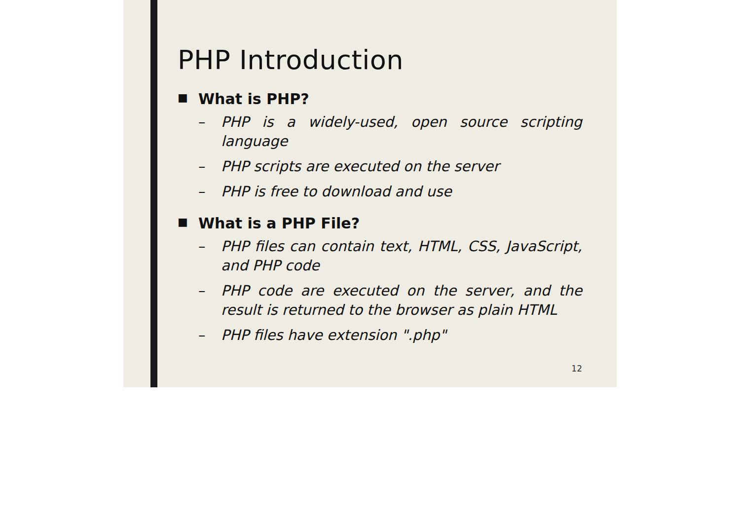PHP Introduction
What is PHP?
PHP is a widely-used, open source scripting language
PHP scripts are executed on the server
PHP is free to download and use
What is a PHP File?
PHP files can contain text, HTML, CSS, JavaScript, and PHP code
PHP code are executed on the server, and the result is returned to the browser as plain HTML
PHP files have extension ".php"
12